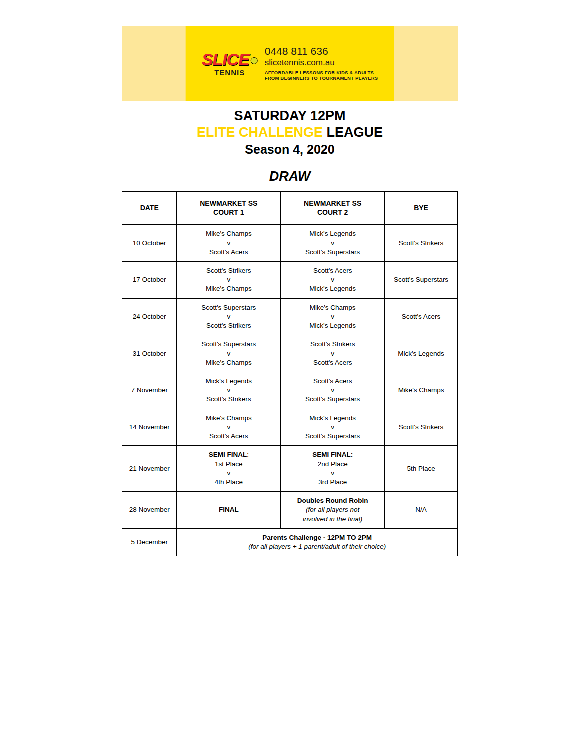SLICE
TENNIS
0448 811 636
slicetennis.com.au
AFFORDABLE LESSONS FOR KIDS & ADULTS
FROM BEGINNERS TO TOURNAMENT PLAYERS
SATURDAY 12PM
ELITE CHALLENGE LEAGUE
Season 4, 2020
DRAW
| DATE | NEWMARKET SS COURT 1 | NEWMARKET SS COURT 2 | BYE |
| --- | --- | --- | --- |
| 10 October | Mike's Champs v Scott's Acers | Mick's Legends v Scott's Superstars | Scott's Strikers |
| 17 October | Scott's Strikers v Mike's Champs | Scott's Acers v Mick's Legends | Scott's Superstars |
| 24 October | Scott's Superstars v Scott's Strikers | Mike's Champs v Mick's Legends | Scott's Acers |
| 31 October | Scott's Superstars v Mike's Champs | Scott's Strikers v Scott's Acers | Mick's Legends |
| 7 November | Mick's Legends v Scott's Strikers | Scott's Acers v Scott's Superstars | Mike's Champs |
| 14 November | Mike's Champs v Scott's Acers | Mick's Legends v Scott's Superstars | Scott's Strikers |
| 21 November | SEMI FINAL : 1st Place v 4th Place | SEMI FINAL: 2nd Place v 3rd Place | 5th Place |
| 28 November | FINAL | Doubles Round Robin (for all players not involved in the final) | N/A |
| 5 December | Parents Challenge - 12PM TO 2PM (for all players + 1 parent/adult of their choice) |